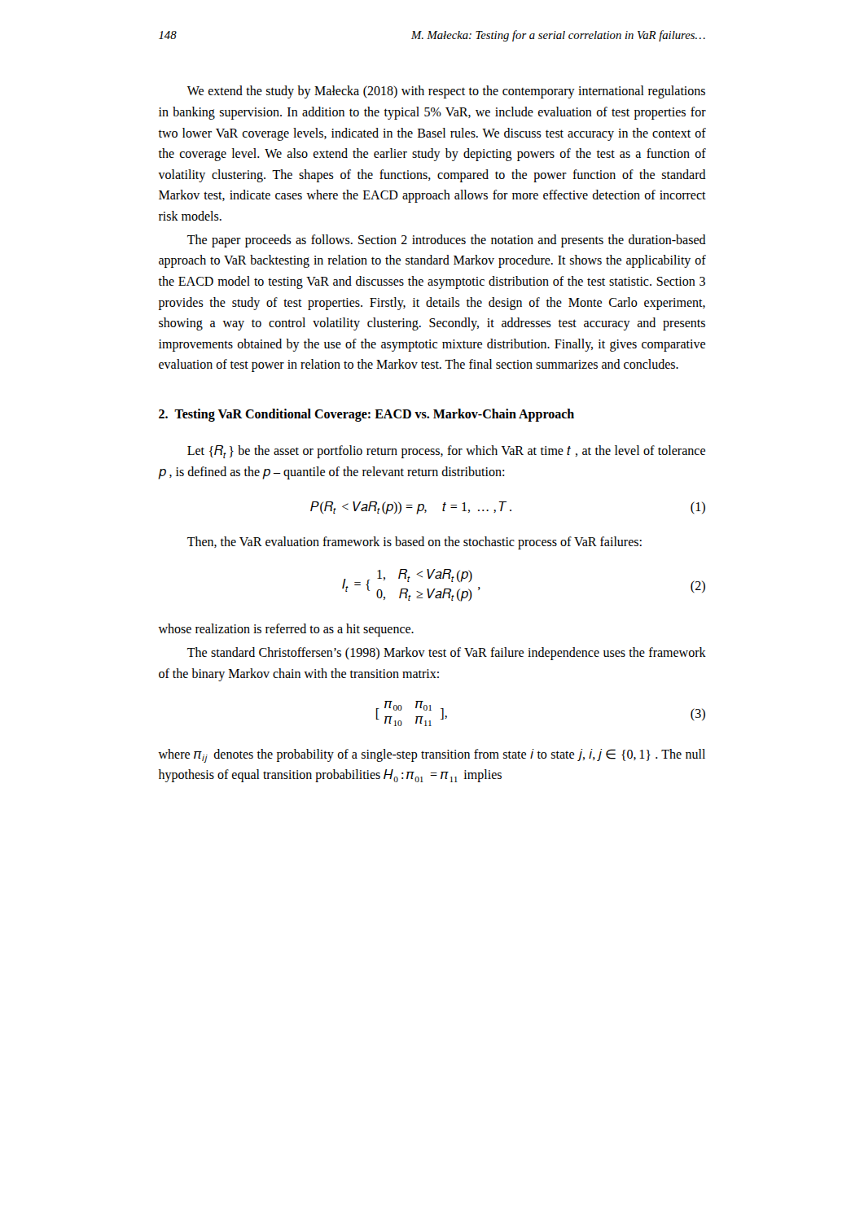148 M. Małecka: Testing for a serial correlation in VaR failures…
We extend the study by Małecka (2018) with respect to the contemporary international regulations in banking supervision. In addition to the typical 5% VaR, we include evaluation of test properties for two lower VaR coverage levels, indicated in the Basel rules. We discuss test accuracy in the context of the coverage level. We also extend the earlier study by depicting powers of the test as a function of volatility clustering. The shapes of the functions, compared to the power function of the standard Markov test, indicate cases where the EACD approach allows for more effective detection of incorrect risk models.
The paper proceeds as follows. Section 2 introduces the notation and presents the duration-based approach to VaR backtesting in relation to the standard Markov procedure. It shows the applicability of the EACD model to testing VaR and discusses the asymptotic distribution of the test statistic. Section 3 provides the study of test properties. Firstly, it details the design of the Monte Carlo experiment, showing a way to control volatility clustering. Secondly, it addresses test accuracy and presents improvements obtained by the use of the asymptotic mixture distribution. Finally, it gives comparative evaluation of test power in relation to the Markov test. The final section summarizes and concludes.
2. Testing VaR Conditional Coverage: EACD vs. Markov-Chain Approach
Let {Rt} be the asset or portfolio return process, for which VaR at time t , at the level of tolerance p , is defined as the p – quantile of the relevant return distribution:
P(Rt<VaRt(p))=p,t=1,…,T. (1)
Then, the VaR evaluation framework is based on the stochastic process of VaR failures:
It = { 1, Rt<VaRt(p) 0, Rt≥VaRt(p) , (2)
whose realization is referred to as a hit sequence.
The standard Christoffersen’s (1998) Markov test of VaR failure independence uses the framework of the binary Markov chain with the transition matrix:
[ π00 π01 π10 π11 ] , (3)
where πij denotes the probability of a single-step transition from state i to state j, i,j∈{0,1} . The null hypothesis of equal transition probabilities H0:π01=π11 implies